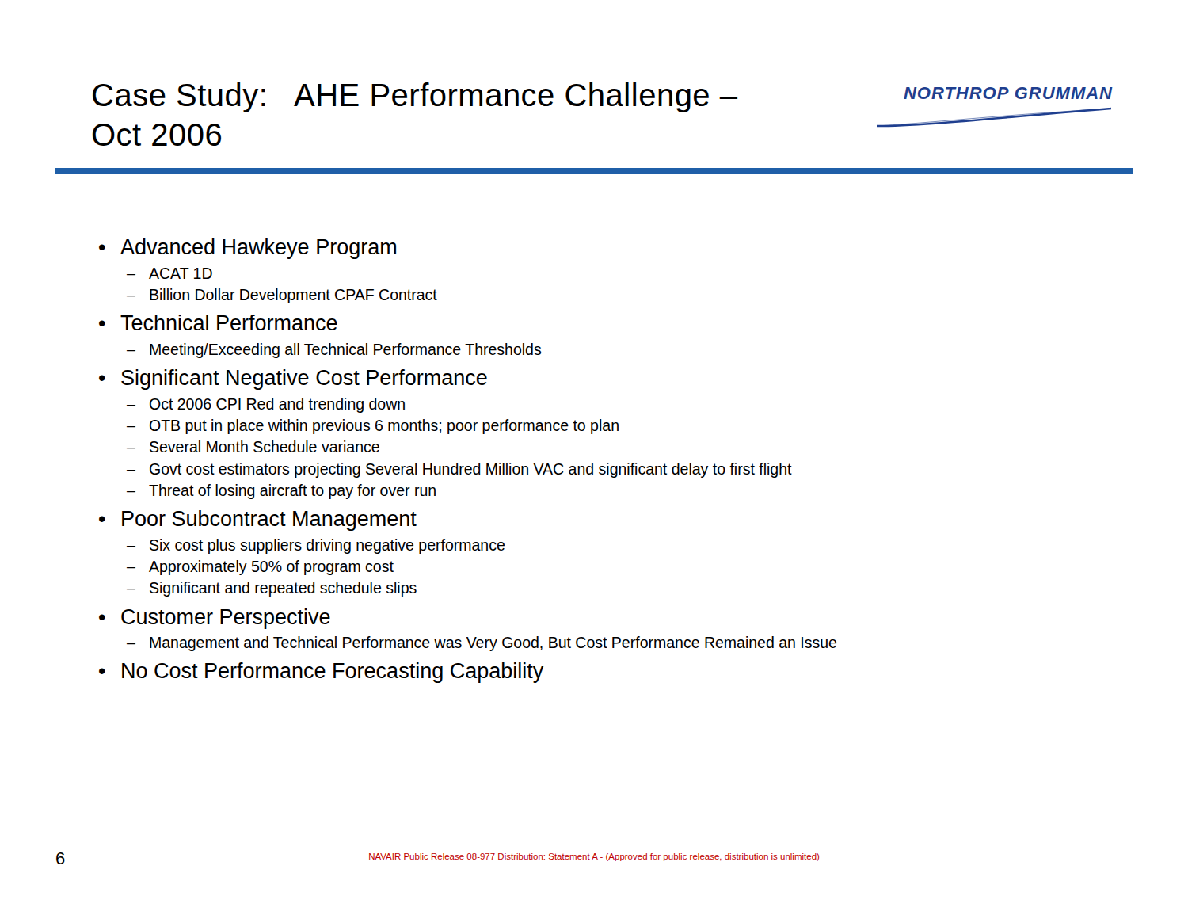Case Study: AHE Performance Challenge –
Oct 2006
NORTHROP GRUMMAN
Advanced Hawkeye Program
ACAT 1D
Billion Dollar Development CPAF Contract
Technical Performance
Meeting/Exceeding all Technical Performance Thresholds
Significant Negative Cost Performance
Oct 2006 CPI Red and trending down
OTB put in place within previous 6 months; poor performance to plan
Several Month Schedule variance
Govt cost estimators projecting Several Hundred Million VAC and significant delay to first flight
Threat of losing aircraft to pay for over run
Poor Subcontract Management
Six cost plus suppliers driving negative performance
Approximately 50% of program cost
Significant and repeated schedule slips
Customer Perspective
Management and Technical Performance was Very Good, But Cost Performance Remained an Issue
No Cost Performance Forecasting Capability
6
NAVAIR Public Release 08-977 Distribution: Statement A - (Approved for public release, distribution is unlimited)